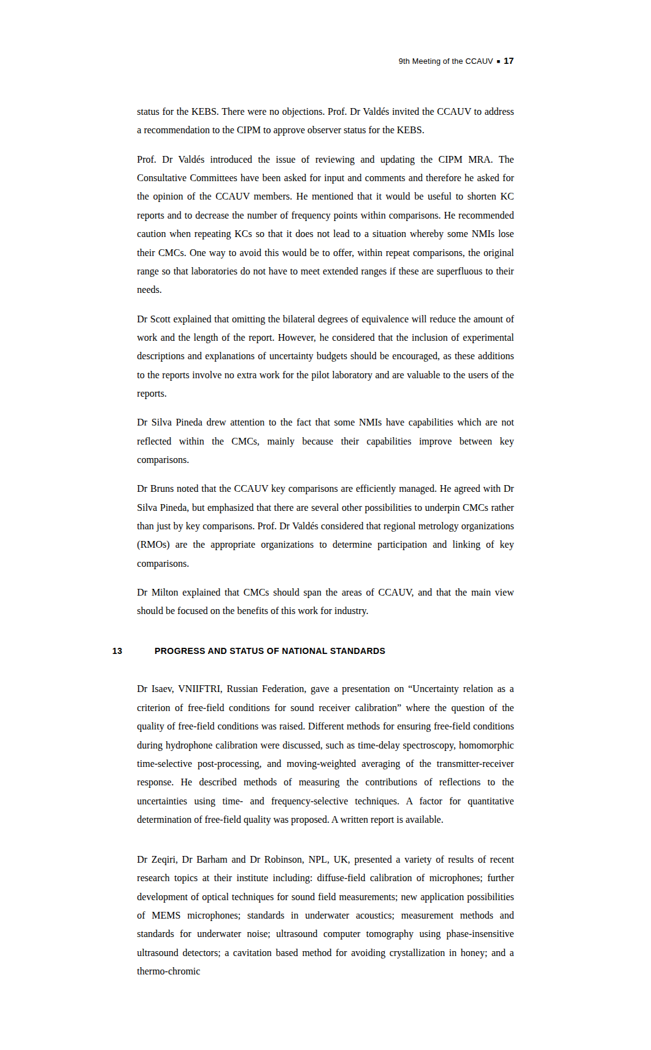9th Meeting of the CCAUV ■ 17
status for the KEBS. There were no objections. Prof. Dr Valdés invited the CCAUV to address a recommendation to the CIPM to approve observer status for the KEBS.
Prof. Dr Valdés introduced the issue of reviewing and updating the CIPM MRA. The Consultative Committees have been asked for input and comments and therefore he asked for the opinion of the CCAUV members. He mentioned that it would be useful to shorten KC reports and to decrease the number of frequency points within comparisons. He recommended caution when repeating KCs so that it does not lead to a situation whereby some NMIs lose their CMCs. One way to avoid this would be to offer, within repeat comparisons, the original range so that laboratories do not have to meet extended ranges if these are superfluous to their needs.
Dr Scott explained that omitting the bilateral degrees of equivalence will reduce the amount of work and the length of the report. However, he considered that the inclusion of experimental descriptions and explanations of uncertainty budgets should be encouraged, as these additions to the reports involve no extra work for the pilot laboratory and are valuable to the users of the reports.
Dr Silva Pineda drew attention to the fact that some NMIs have capabilities which are not reflected within the CMCs, mainly because their capabilities improve between key comparisons.
Dr Bruns noted that the CCAUV key comparisons are efficiently managed. He agreed with Dr Silva Pineda, but emphasized that there are several other possibilities to underpin CMCs rather than just by key comparisons. Prof. Dr Valdés considered that regional metrology organizations (RMOs) are the appropriate organizations to determine participation and linking of key comparisons.
Dr Milton explained that CMCs should span the areas of CCAUV, and that the main view should be focused on the benefits of this work for industry.
13 PROGRESS AND STATUS OF NATIONAL STANDARDS
Dr Isaev, VNIIFTRI, Russian Federation, gave a presentation on “Uncertainty relation as a criterion of free-field conditions for sound receiver calibration” where the question of the quality of free-field conditions was raised. Different methods for ensuring free-field conditions during hydrophone calibration were discussed, such as time-delay spectroscopy, homomorphic time-selective post-processing, and moving-weighted averaging of the transmitter-receiver response. He described methods of measuring the contributions of reflections to the uncertainties using time- and frequency-selective techniques. A factor for quantitative determination of free-field quality was proposed. A written report is available.
Dr Zeqiri, Dr Barham and Dr Robinson, NPL, UK, presented a variety of results of recent research topics at their institute including: diffuse-field calibration of microphones; further development of optical techniques for sound field measurements; new application possibilities of MEMS microphones; standards in underwater acoustics; measurement methods and standards for underwater noise; ultrasound computer tomography using phase-insensitive ultrasound detectors; a cavitation based method for avoiding crystallization in honey; and a thermo-chromic